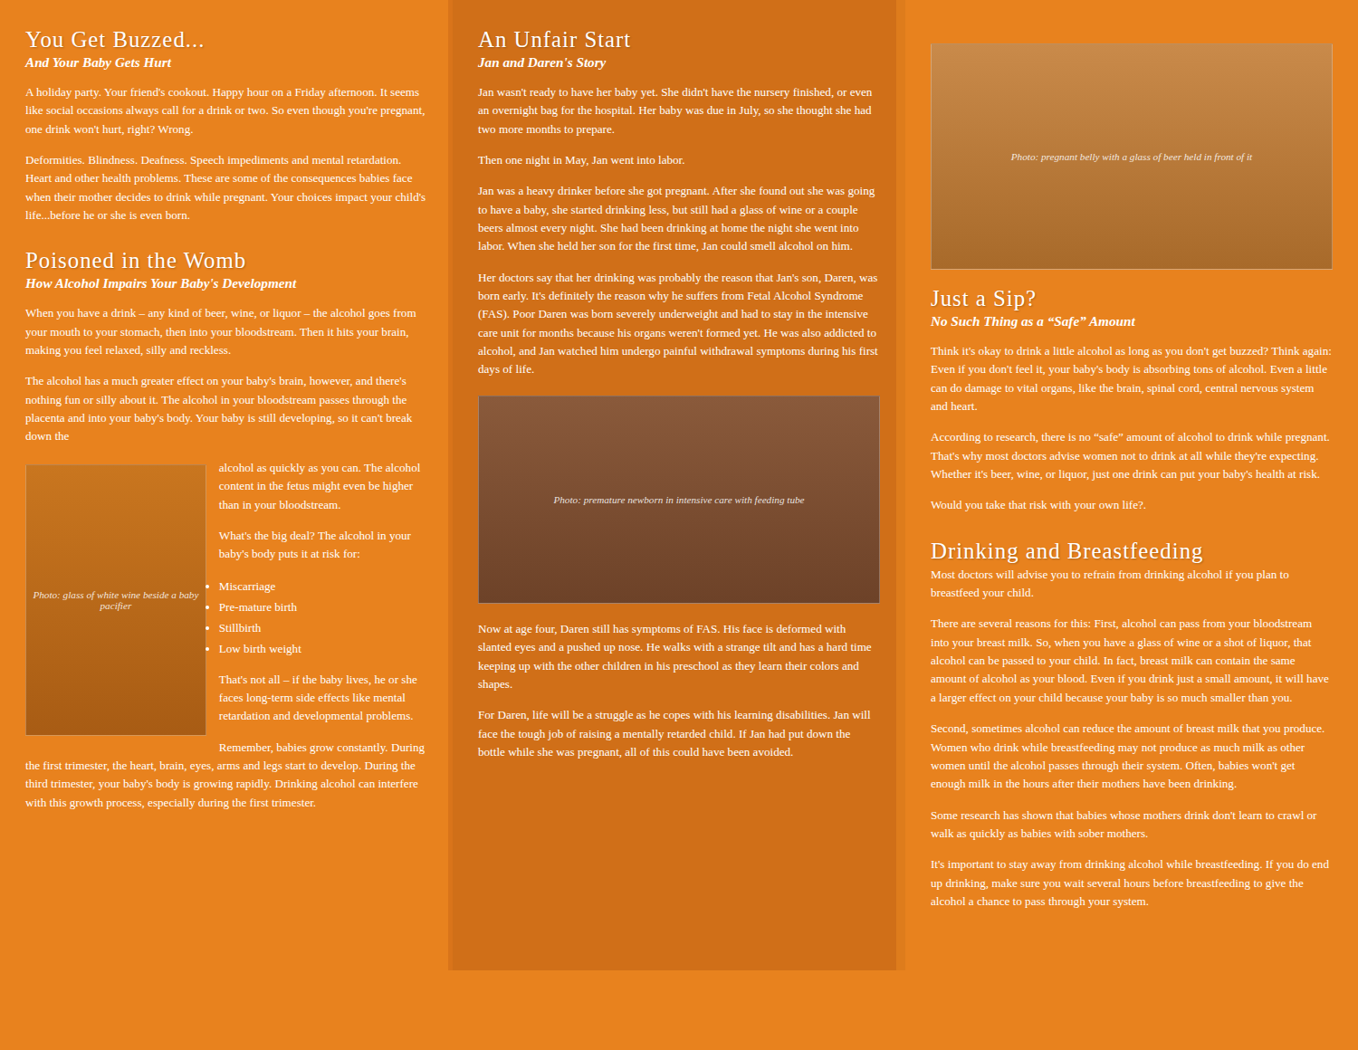You Get Buzzed...
And Your Baby Gets Hurt
A holiday party. Your friend's cookout. Happy hour on a Friday afternoon. It seems like social occasions always call for a drink or two. So even though you're pregnant, one drink won't hurt, right? Wrong.
Deformities. Blindness. Deafness. Speech impediments and mental retardation. Heart and other health problems. These are some of the consequences babies face when their mother decides to drink while pregnant. Your choices impact your child's life...before he or she is even born.
Poisoned in the Womb
How Alcohol Impairs Your Baby's Development
When you have a drink – any kind of beer, wine, or liquor – the alcohol goes from your mouth to your stomach, then into your bloodstream. Then it hits your brain, making you feel relaxed, silly and reckless.
The alcohol has a much greater effect on your baby's brain, however, and there's nothing fun or silly about it. The alcohol in your bloodstream passes through the placenta and into your baby's body. Your baby is still developing, so it can't break down the
Photo: glass of white wine beside a baby pacifier
alcohol as quickly as you can. The alcohol content in the fetus might even be higher than in your bloodstream.
What's the big deal? The alcohol in your baby's body puts it at risk for:
Miscarriage
Pre-mature birth
Stillbirth
Low birth weight
That's not all – if the baby lives, he or she faces long-term side effects like mental retardation and developmental problems.
Remember, babies grow constantly. During the first trimester, the heart, brain, eyes, arms and legs start to develop. During the third trimester, your baby's body is growing rapidly. Drinking alcohol can interfere with this growth process, especially during the first trimester.
An Unfair Start
Jan and Daren's Story
Jan wasn't ready to have her baby yet. She didn't have the nursery finished, or even an overnight bag for the hospital. Her baby was due in July, so she thought she had two more months to prepare.
Then one night in May, Jan went into labor.
Jan was a heavy drinker before she got pregnant. After she found out she was going to have a baby, she started drinking less, but still had a glass of wine or a couple beers almost every night. She had been drinking at home the night she went into labor. When she held her son for the first time, Jan could smell alcohol on him.
Her doctors say that her drinking was probably the reason that Jan's son, Daren, was born early. It's definitely the reason why he suffers from Fetal Alcohol Syndrome (FAS). Poor Daren was born severely underweight and had to stay in the intensive care unit for months because his organs weren't formed yet. He was also addicted to alcohol, and Jan watched him undergo painful withdrawal symptoms during his first days of life.
Photo: premature newborn in intensive care with feeding tube
Now at age four, Daren still has symptoms of FAS. His face is deformed with slanted eyes and a pushed up nose. He walks with a strange tilt and has a hard time keeping up with the other children in his preschool as they learn their colors and shapes.
For Daren, life will be a struggle as he copes with his learning disabilities. Jan will face the tough job of raising a mentally retarded child. If Jan had put down the bottle while she was pregnant, all of this could have been avoided.
Photo: pregnant belly with a glass of beer held in front of it
Just a Sip?
No Such Thing as a “Safe” Amount
Think it's okay to drink a little alcohol as long as you don't get buzzed? Think again: Even if you don't feel it, your baby's body is absorbing tons of alcohol. Even a little can do damage to vital organs, like the brain, spinal cord, central nervous system and heart.
According to research, there is no “safe” amount of alcohol to drink while pregnant. That's why most doctors advise women not to drink at all while they're expecting. Whether it's beer, wine, or liquor, just one drink can put your baby's health at risk.
Would you take that risk with your own life?.
Drinking and Breastfeeding
Most doctors will advise you to refrain from drinking alcohol if you plan to breastfeed your child.
There are several reasons for this: First, alcohol can pass from your bloodstream into your breast milk. So, when you have a glass of wine or a shot of liquor, that alcohol can be passed to your child. In fact, breast milk can contain the same amount of alcohol as your blood. Even if you drink just a small amount, it will have a larger effect on your child because your baby is so much smaller than you.
Second, sometimes alcohol can reduce the amount of breast milk that you produce. Women who drink while breastfeeding may not produce as much milk as other women until the alcohol passes through their system. Often, babies won't get enough milk in the hours after their mothers have been drinking.
Some research has shown that babies whose mothers drink don't learn to crawl or walk as quickly as babies with sober mothers.
It's important to stay away from drinking alcohol while breastfeeding. If you do end up drinking, make sure you wait several hours before breastfeeding to give the alcohol a chance to pass through your system.